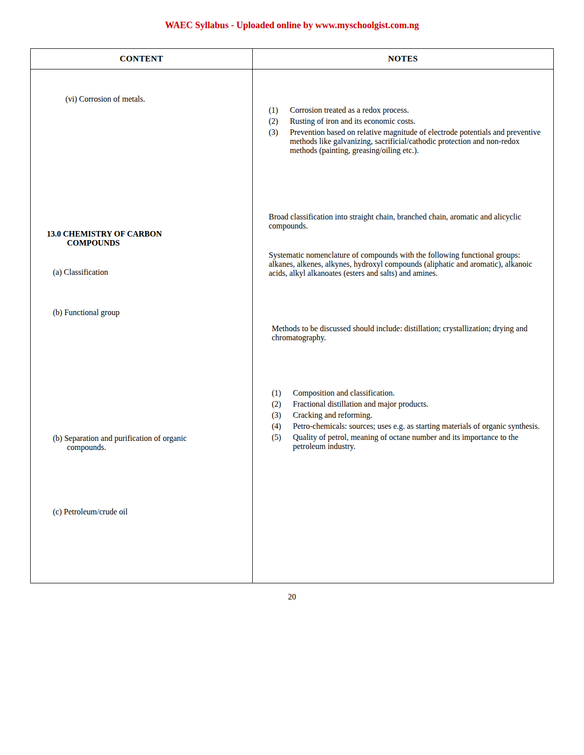WAEC Syllabus - Uploaded online by www.myschoolgist.com.ng
| CONTENT | NOTES |
| --- | --- |
| (vi) Corrosion of metals. 13.0 CHEMISTRY OF CARBON COMPOUNDS (a) Classification (b) Functional group (b) Separation and purification of organic compounds. (c) Petroleum/crude oil | (1) Corrosion treated as a redox process. (2) Rusting of iron and its economic costs. (3) Prevention based on relative magnitude of electrode potentials and preventive methods like galvanizing, sacrificial/cathodic protection and non-redox methods (painting, greasing/oiling etc.). Broad classification into straight chain, branched chain, aromatic and alicyclic compounds. Systematic nomenclature of compounds with the following functional groups: alkanes, alkenes, alkynes, hydroxyl compounds (aliphatic and aromatic), alkanoic acids, alkyl alkanoates (esters and salts) and amines. Methods to be discussed should include: distillation; crystallization; drying and chromatography. (1) Composition and classification. (2) Fractional distillation and major products. (3) Cracking and reforming. (4) Petro-chemicals: sources; uses e.g. as starting materials of organic synthesis. (5) Quality of petrol, meaning of octane number and its importance to the petroleum industry. |
20